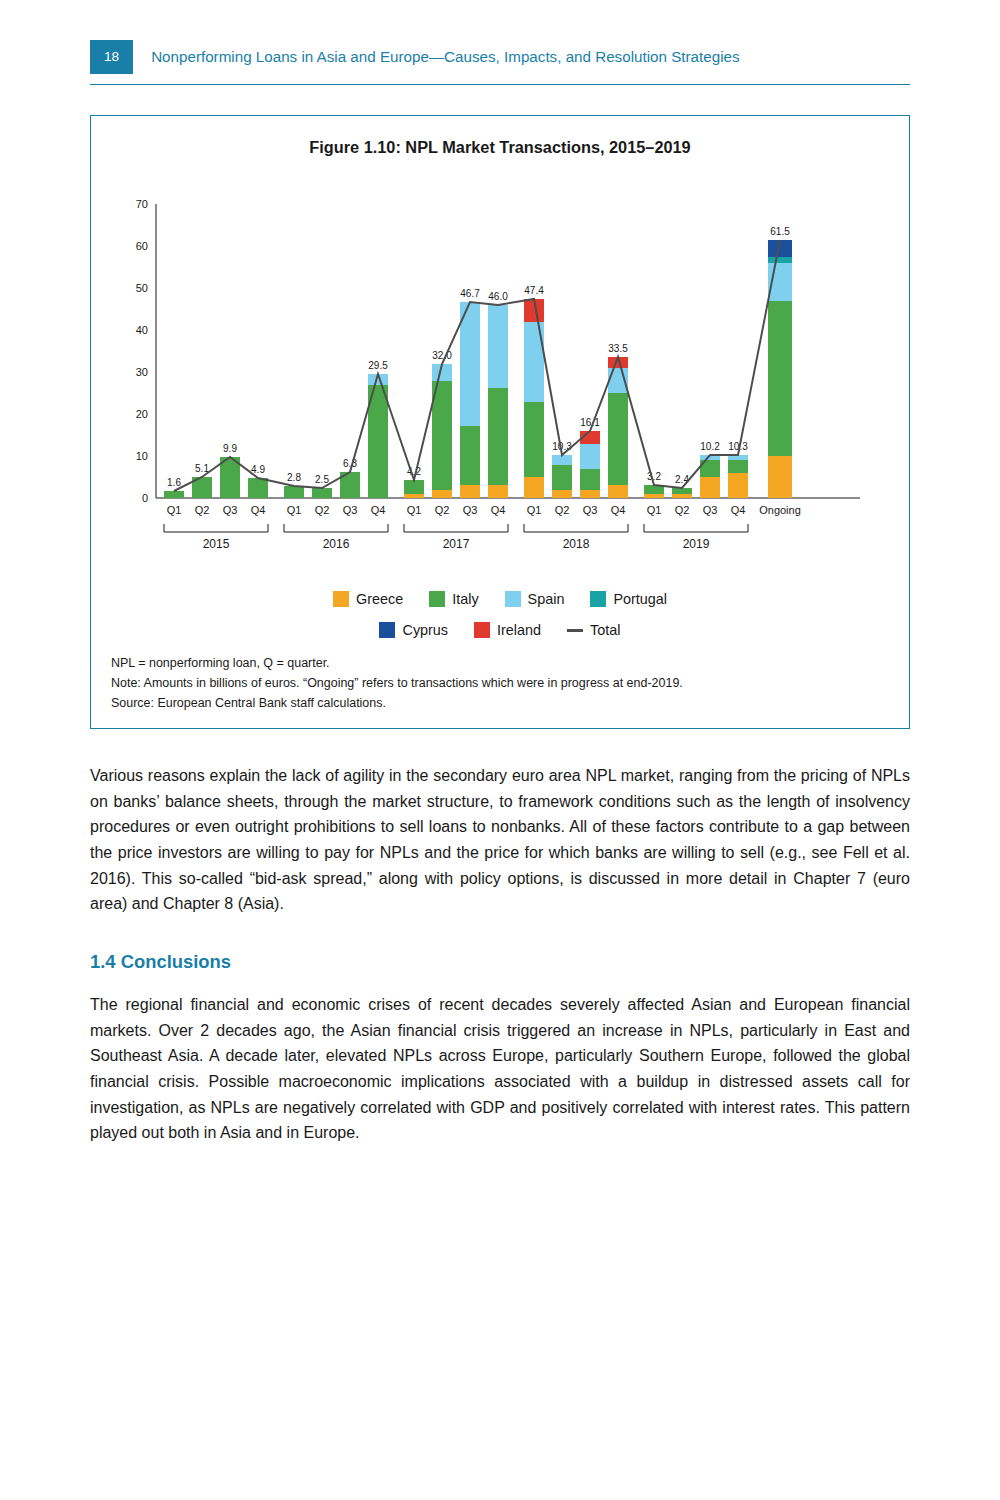18
Nonperforming Loans in Asia and Europe—Causes, Impacts, and Resolution Strategies
Figure 1.10: NPL Market Transactions, 2015–2019
70 60 50 40 30 20 10 0 1.6 5.1 9.9 4.9 2.8 2.5 6.3 29.5 4.2 32.0 46.7 46.0 47.4 10.3 16.1 33.5 3.2 2.4 10.2 10.3 61.5 Q1 Q2 Q3 Q4 Q1 Q2 Q3 Q4 Q1 Q2 Q3 Q4 Q1 Q2 Q3 Q4 Q1 Q2 Q3 Q4 Ongoing 2015 2016 2017 2018 2019
Greece Italy Spain Portugal
Cyprus Ireland Total
NPL = nonperforming loan, Q = quarter.
Note: Amounts in billions of euros. “Ongoing” refers to transactions which were in progress at end-2019.
Source: European Central Bank staff calculations.
Various reasons explain the lack of agility in the secondary euro area NPL market, ranging from the pricing of NPLs on banks’ balance sheets, through the market structure, to framework conditions such as the length of insolvency procedures or even outright prohibitions to sell loans to nonbanks. All of these factors contribute to a gap between the price investors are willing to pay for NPLs and the price for which banks are willing to sell (e.g., see Fell et al. 2016). This so-called “bid-ask spread,” along with policy options, is discussed in more detail in Chapter 7 (euro area) and Chapter 8 (Asia).
1.4 Conclusions
The regional financial and economic crises of recent decades severely affected Asian and European financial markets. Over 2 decades ago, the Asian financial crisis triggered an increase in NPLs, particularly in East and Southeast Asia. A decade later, elevated NPLs across Europe, particularly Southern Europe, followed the global financial crisis. Possible macroeconomic implications associated with a buildup in distressed assets call for investigation, as NPLs are negatively correlated with GDP and positively correlated with interest rates. This pattern played out both in Asia and in Europe.